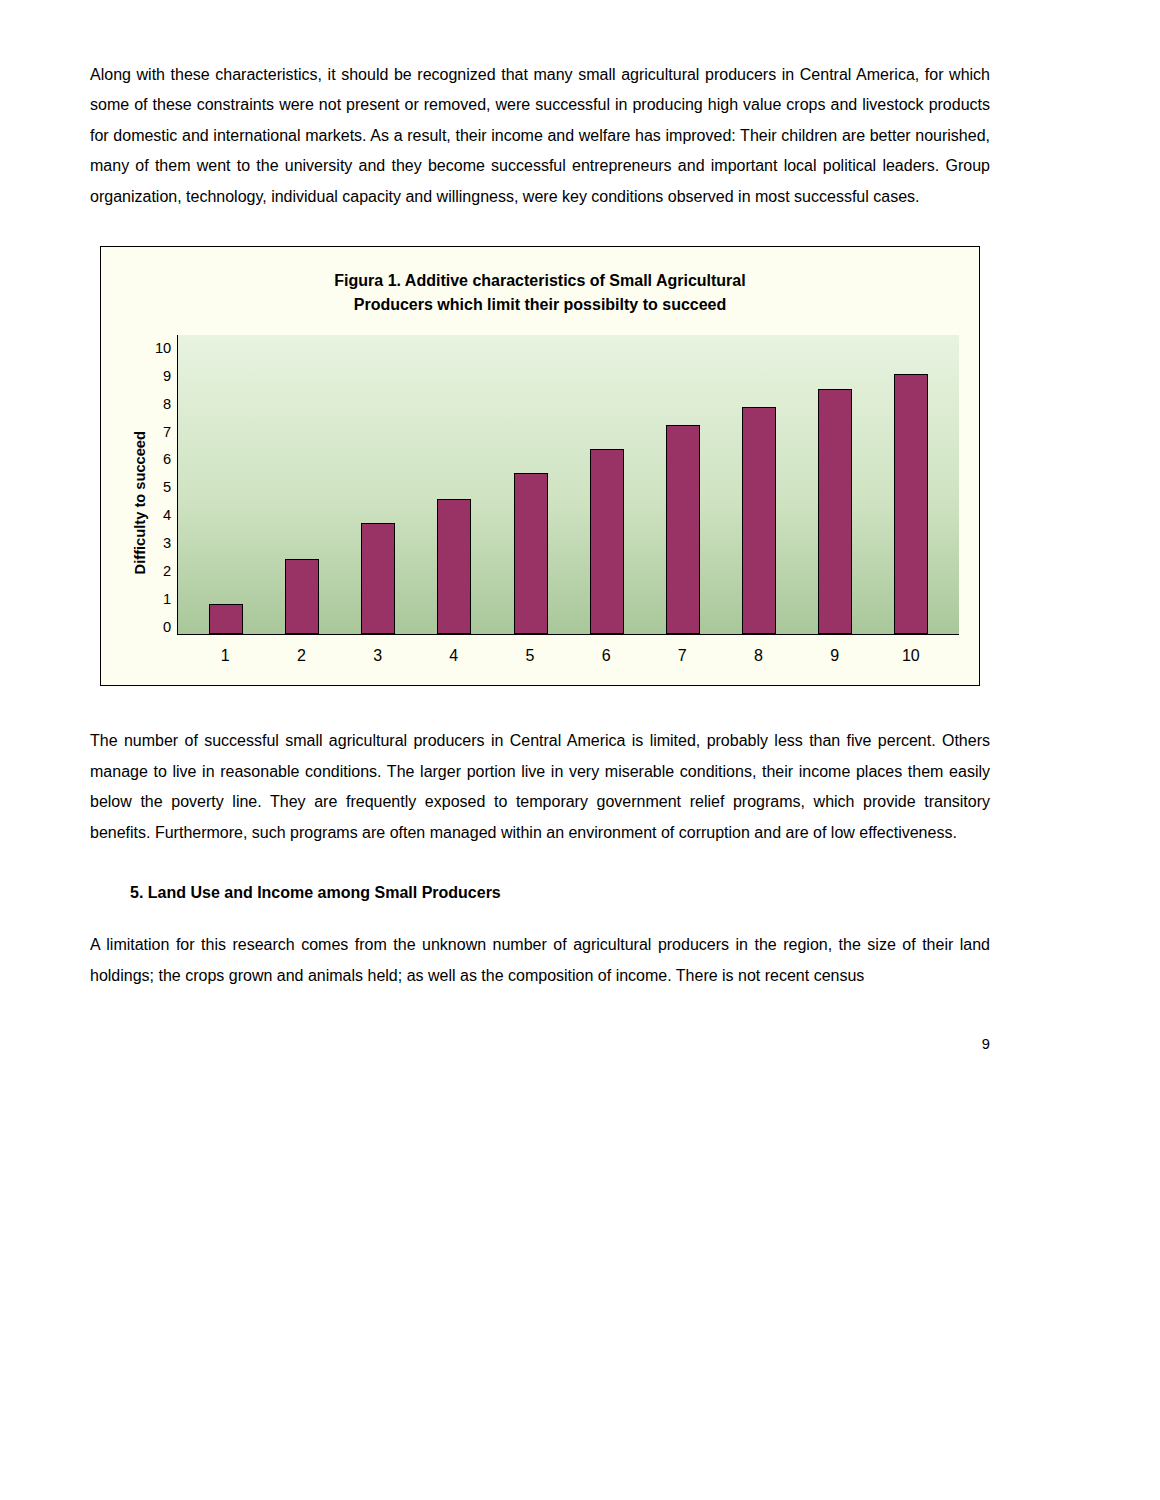Along with these characteristics, it should be recognized that many small agricultural producers in Central America, for which some of these constraints were not present or removed, were successful in producing high value crops and livestock products for domestic and international markets. As a result, their income and welfare has improved: Their children are better nourished, many of them went to the university and they become successful entrepreneurs and important local political leaders. Group organization, technology, individual capacity and willingness, were key conditions observed in most successful cases.
Figura 1. Additive characteristics of Small Agricultural
Producers which limit their possibilty to succeed
Difficulty to succeed
10
9
8
7
6
5
4
3
2
1
0
1 2 3 4 5 6 7 8 9 10
The number of successful small agricultural producers in Central America is limited, probably less than five percent. Others manage to live in reasonable conditions. The larger portion live in very miserable conditions, their income places them easily below the poverty line. They are frequently exposed to temporary government relief programs, which provide transitory benefits. Furthermore, such programs are often managed within an environment of corruption and are of low effectiveness.
5. Land Use and Income among Small Producers
A limitation for this research comes from the unknown number of agricultural producers in the region, the size of their land holdings; the crops grown and animals held; as well as the composition of income. There is not recent census
9